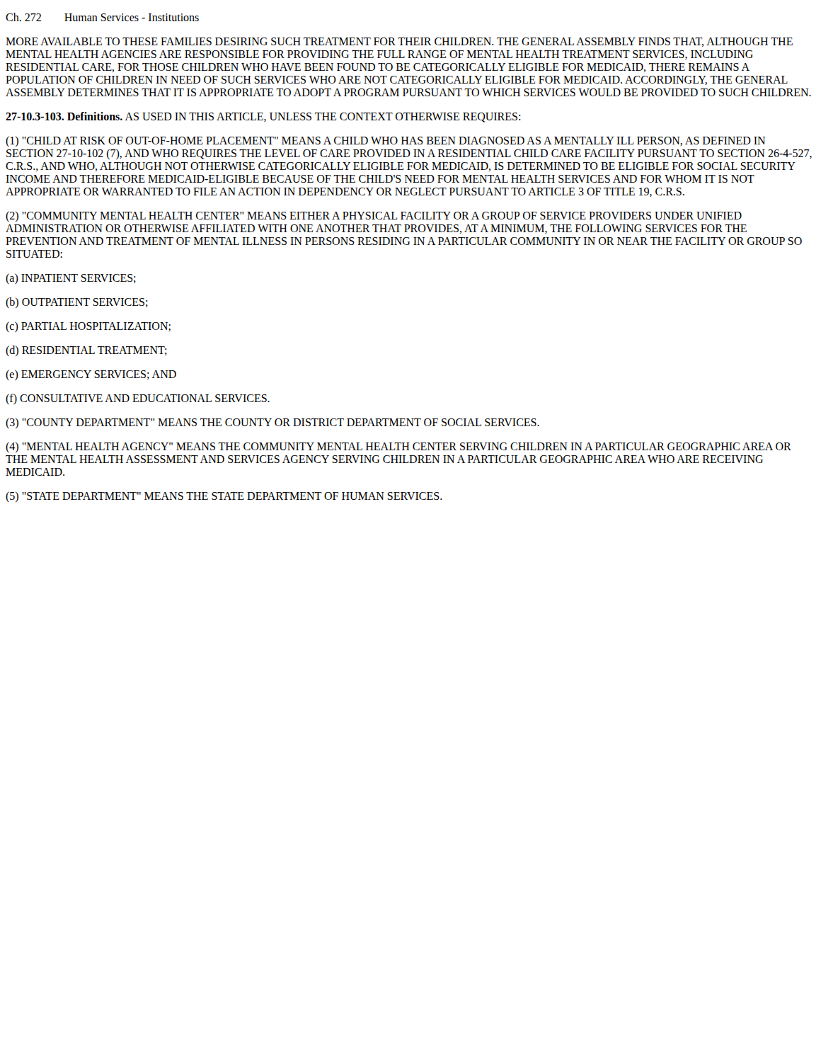Ch. 272 Human Services - Institutions
MORE AVAILABLE TO THESE FAMILIES DESIRING SUCH TREATMENT FOR THEIR CHILDREN. THE GENERAL ASSEMBLY FINDS THAT, ALTHOUGH THE MENTAL HEALTH AGENCIES ARE RESPONSIBLE FOR PROVIDING THE FULL RANGE OF MENTAL HEALTH TREATMENT SERVICES, INCLUDING RESIDENTIAL CARE, FOR THOSE CHILDREN WHO HAVE BEEN FOUND TO BE CATEGORICALLY ELIGIBLE FOR MEDICAID, THERE REMAINS A POPULATION OF CHILDREN IN NEED OF SUCH SERVICES WHO ARE NOT CATEGORICALLY ELIGIBLE FOR MEDICAID. ACCORDINGLY, THE GENERAL ASSEMBLY DETERMINES THAT IT IS APPROPRIATE TO ADOPT A PROGRAM PURSUANT TO WHICH SERVICES WOULD BE PROVIDED TO SUCH CHILDREN.
27-10.3-103. Definitions. AS USED IN THIS ARTICLE, UNLESS THE CONTEXT OTHERWISE REQUIRES:
(1) "CHILD AT RISK OF OUT-OF-HOME PLACEMENT" MEANS A CHILD WHO HAS BEEN DIAGNOSED AS A MENTALLY ILL PERSON, AS DEFINED IN SECTION 27-10-102 (7), AND WHO REQUIRES THE LEVEL OF CARE PROVIDED IN A RESIDENTIAL CHILD CARE FACILITY PURSUANT TO SECTION 26-4-527, C.R.S., AND WHO, ALTHOUGH NOT OTHERWISE CATEGORICALLY ELIGIBLE FOR MEDICAID, IS DETERMINED TO BE ELIGIBLE FOR SOCIAL SECURITY INCOME AND THEREFORE MEDICAID-ELIGIBLE BECAUSE OF THE CHILD'S NEED FOR MENTAL HEALTH SERVICES AND FOR WHOM IT IS NOT APPROPRIATE OR WARRANTED TO FILE AN ACTION IN DEPENDENCY OR NEGLECT PURSUANT TO ARTICLE 3 OF TITLE 19, C.R.S.
(2) "COMMUNITY MENTAL HEALTH CENTER" MEANS EITHER A PHYSICAL FACILITY OR A GROUP OF SERVICE PROVIDERS UNDER UNIFIED ADMINISTRATION OR OTHERWISE AFFILIATED WITH ONE ANOTHER THAT PROVIDES, AT A MINIMUM, THE FOLLOWING SERVICES FOR THE PREVENTION AND TREATMENT OF MENTAL ILLNESS IN PERSONS RESIDING IN A PARTICULAR COMMUNITY IN OR NEAR THE FACILITY OR GROUP SO SITUATED:
(a) INPATIENT SERVICES;
(b) OUTPATIENT SERVICES;
(c) PARTIAL HOSPITALIZATION;
(d) RESIDENTIAL TREATMENT;
(e) EMERGENCY SERVICES; AND
(f) CONSULTATIVE AND EDUCATIONAL SERVICES.
(3) "COUNTY DEPARTMENT" MEANS THE COUNTY OR DISTRICT DEPARTMENT OF SOCIAL SERVICES.
(4) "MENTAL HEALTH AGENCY" MEANS THE COMMUNITY MENTAL HEALTH CENTER SERVING CHILDREN IN A PARTICULAR GEOGRAPHIC AREA OR THE MENTAL HEALTH ASSESSMENT AND SERVICES AGENCY SERVING CHILDREN IN A PARTICULAR GEOGRAPHIC AREA WHO ARE RECEIVING MEDICAID.
(5) "STATE DEPARTMENT" MEANS THE STATE DEPARTMENT OF HUMAN SERVICES.